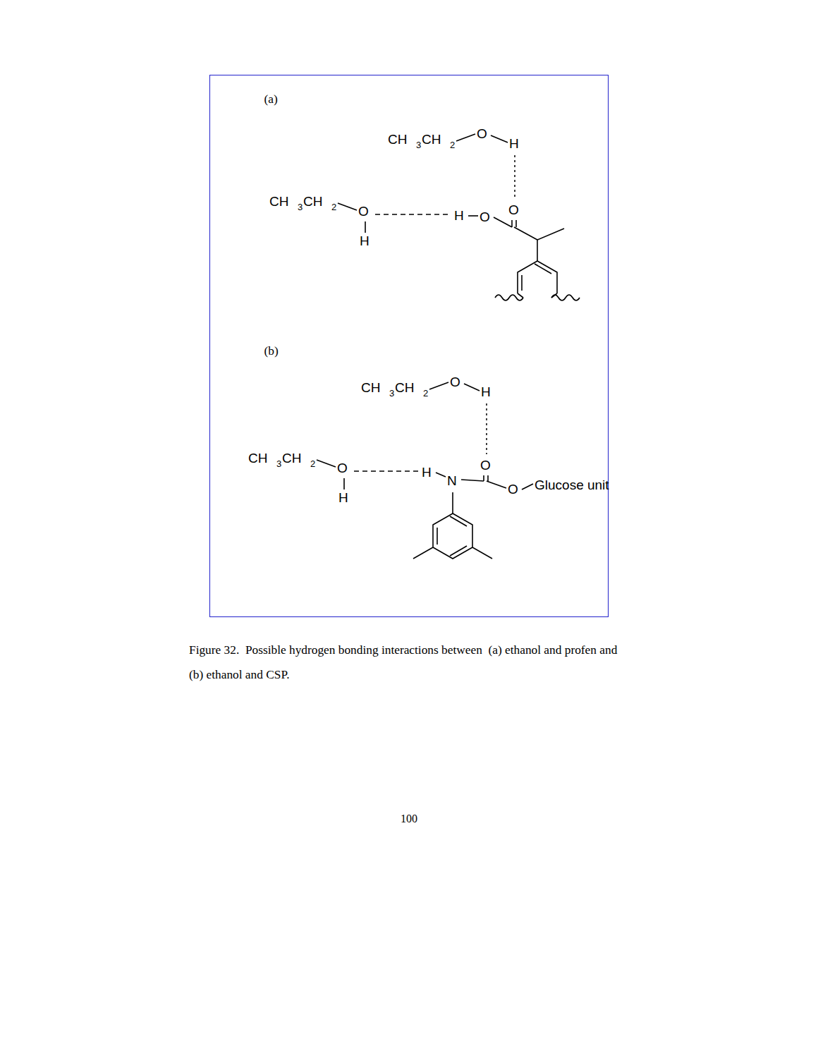(a)
CH 3 CH 2 O H O CH 3 CH 2 O H H O
(b)
CH 3 CH 2 O H O CH 3 CH 2 O H H N O Glucose unit
Figure 32. Possible hydrogen bonding interactions between (a) ethanol and profen and (b) ethanol and CSP.
100